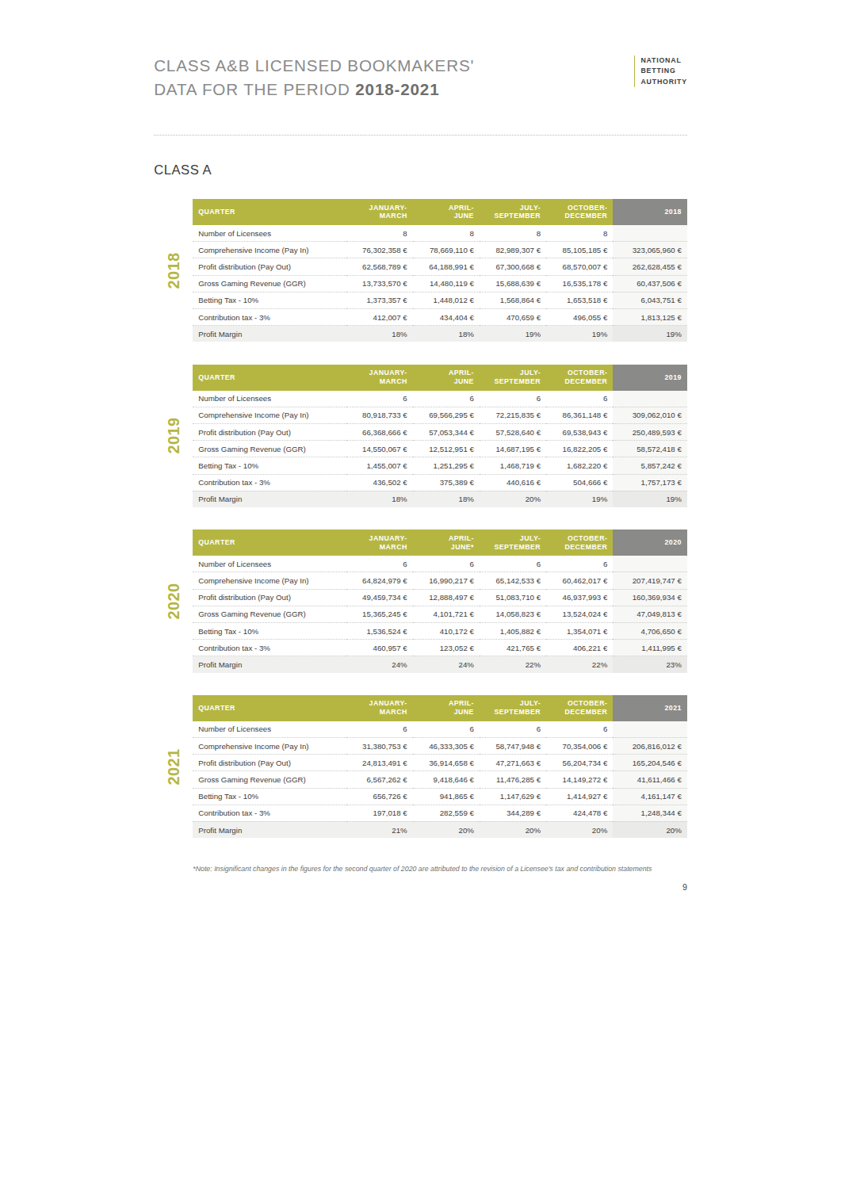Class A&B Licensed Bookmakers'
Data for the Period 2018-2021
National
Betting
Authority
CLASS A
2018
| Quarter | January- March | April- June | July- September | October- December | 2018 |
| --- | --- | --- | --- | --- | --- |
| Number of Licensees | 8 | 8 | 8 | 8 | |
| Comprehensive Income (Pay In) | 76,302,358 € | 78,669,110 € | 82,989,307 € | 85,105,185 € | 323,065,960 € |
| Profit distribution (Pay Out) | 62,568,789 € | 64,188,991 € | 67,300,668 € | 68,570,007 € | 262,628,455 € |
| Gross Gaming Revenue (GGR) | 13,733,570 € | 14,480,119 € | 15,688,639 € | 16,535,178 € | 60,437,506 € |
| Betting Tax - 10% | 1,373,357 € | 1,448,012 € | 1,568,864 € | 1,653,518 € | 6,043,751 € |
| Contribution tax - 3% | 412,007 € | 434,404 € | 470,659 € | 496,055 € | 1,813,125 € |
| Profit Margin | 18% | 18% | 19% | 19% | 19% |
2019
| Quarter | January- March | April- June | July- September | October- December | 2019 |
| --- | --- | --- | --- | --- | --- |
| Number of Licensees | 6 | 6 | 6 | 6 | |
| Comprehensive Income (Pay In) | 80,918,733 € | 69,566,295 € | 72,215,835 € | 86,361,148 € | 309,062,010 € |
| Profit distribution (Pay Out) | 66,368,666 € | 57,053,344 € | 57,528,640 € | 69,538,943 € | 250,489,593 € |
| Gross Gaming Revenue (GGR) | 14,550,067 € | 12,512,951 € | 14,687,195 € | 16,822,205 € | 58,572,418 € |
| Betting Tax - 10% | 1,455,007 € | 1,251,295 € | 1,468,719 € | 1,682,220 € | 5,857,242 € |
| Contribution tax - 3% | 436,502 € | 375,389 € | 440,616 € | 504,666 € | 1,757,173 € |
| Profit Margin | 18% | 18% | 20% | 19% | 19% |
2020
| Quarter | January- March | April- June* | July- September | October- December | 2020 |
| --- | --- | --- | --- | --- | --- |
| Number of Licensees | 6 | 6 | 6 | 6 | |
| Comprehensive Income (Pay In) | 64,824,979 € | 16,990,217 € | 65,142,533 € | 60,462,017 € | 207,419,747 € |
| Profit distribution (Pay Out) | 49,459,734 € | 12,888,497 € | 51,083,710 € | 46,937,993 € | 160,369,934 € |
| Gross Gaming Revenue (GGR) | 15,365,245 € | 4,101,721 € | 14,058,823 € | 13,524,024 € | 47,049,813 € |
| Betting Tax - 10% | 1,536,524 € | 410,172 € | 1,405,882 € | 1,354,071 € | 4,706,650 € |
| Contribution tax - 3% | 460,957 € | 123,052 € | 421,765 € | 406,221 € | 1,411,995 € |
| Profit Margin | 24% | 24% | 22% | 22% | 23% |
2021
| Quarter | January- March | April- June | July- September | October- December | 2021 |
| --- | --- | --- | --- | --- | --- |
| Number of Licensees | 6 | 6 | 6 | 6 | |
| Comprehensive Income (Pay In) | 31,380,753 € | 46,333,305 € | 58,747,948 € | 70,354,006 € | 206,816,012 € |
| Profit distribution (Pay Out) | 24,813,491 € | 36,914,658 € | 47,271,663 € | 56,204,734 € | 165,204,546 € |
| Gross Gaming Revenue (GGR) | 6,567,262 € | 9,418,646 € | 11,476,285 € | 14,149,272 € | 41,611,466 € |
| Betting Tax - 10% | 656,726 € | 941,865 € | 1,147,629 € | 1,414,927 € | 4,161,147 € |
| Contribution tax - 3% | 197,018 € | 282,559 € | 344,289 € | 424,478 € | 1,248,344 € |
| Profit Margin | 21% | 20% | 20% | 20% | 20% |
*Note: Insignificant changes in the figures for the second quarter of 2020 are attributed to the revision of a Licensee's tax and contribution statements
9